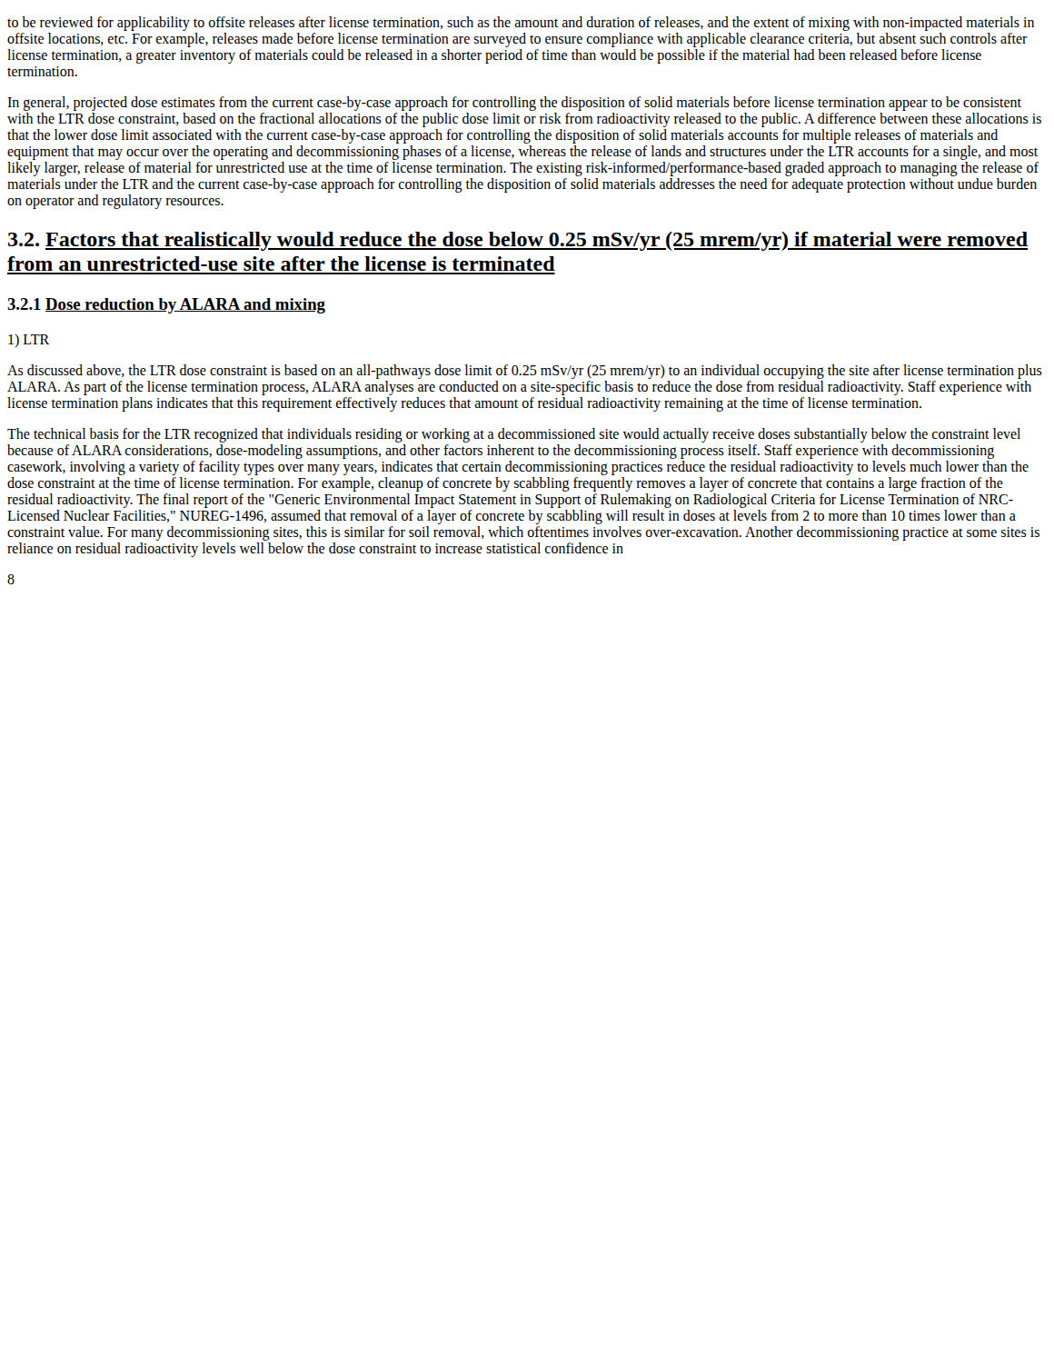to be reviewed for applicability to offsite releases after license termination, such as the amount and duration of releases, and the extent of mixing with non-impacted materials in offsite locations, etc. For example, releases made before license termination are surveyed to ensure compliance with applicable clearance criteria, but absent such controls after license termination, a greater inventory of materials could be released in a shorter period of time than would be possible if the material had been released before license termination.
In general, projected dose estimates from the current case-by-case approach for controlling the disposition of solid materials before license termination appear to be consistent with the LTR dose constraint, based on the fractional allocations of the public dose limit or risk from radioactivity released to the public. A difference between these allocations is that the lower dose limit associated with the current case-by-case approach for controlling the disposition of solid materials accounts for multiple releases of materials and equipment that may occur over the operating and decommissioning phases of a license, whereas the release of lands and structures under the LTR accounts for a single, and most likely larger, release of material for unrestricted use at the time of license termination. The existing risk-informed/performance-based graded approach to managing the release of materials under the LTR and the current case-by-case approach for controlling the disposition of solid materials addresses the need for adequate protection without undue burden on operator and regulatory resources.
3.2. Factors that realistically would reduce the dose below 0.25 mSv/yr (25 mrem/yr) if material were removed from an unrestricted-use site after the license is terminated
3.2.1 Dose reduction by ALARA and mixing
1) LTR
As discussed above, the LTR dose constraint is based on an all-pathways dose limit of 0.25 mSv/yr (25 mrem/yr) to an individual occupying the site after license termination plus ALARA. As part of the license termination process, ALARA analyses are conducted on a site-specific basis to reduce the dose from residual radioactivity. Staff experience with license termination plans indicates that this requirement effectively reduces that amount of residual radioactivity remaining at the time of license termination.
The technical basis for the LTR recognized that individuals residing or working at a decommissioned site would actually receive doses substantially below the constraint level because of ALARA considerations, dose-modeling assumptions, and other factors inherent to the decommissioning process itself. Staff experience with decommissioning casework, involving a variety of facility types over many years, indicates that certain decommissioning practices reduce the residual radioactivity to levels much lower than the dose constraint at the time of license termination. For example, cleanup of concrete by scabbling frequently removes a layer of concrete that contains a large fraction of the residual radioactivity. The final report of the "Generic Environmental Impact Statement in Support of Rulemaking on Radiological Criteria for License Termination of NRC-Licensed Nuclear Facilities," NUREG-1496, assumed that removal of a layer of concrete by scabbling will result in doses at levels from 2 to more than 10 times lower than a constraint value. For many decommissioning sites, this is similar for soil removal, which oftentimes involves over-excavation. Another decommissioning practice at some sites is reliance on residual radioactivity levels well below the dose constraint to increase statistical confidence in
8